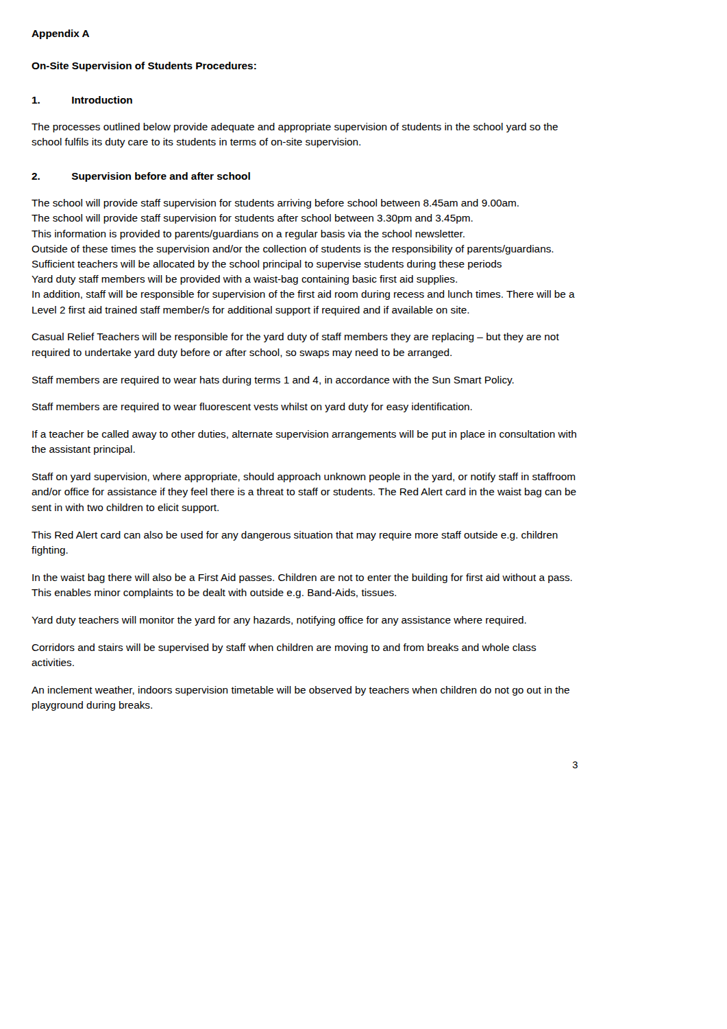Appendix A
On-Site Supervision of Students Procedures:
1. Introduction
The processes outlined below provide adequate and appropriate supervision of students in the school yard so the school fulfils its duty care to its students in terms of on-site supervision.
2. Supervision before and after school
The school will provide staff supervision for students arriving before school between 8.45am and 9.00am.
The school will provide staff supervision for students after school between 3.30pm and 3.45pm.
This information is provided to parents/guardians on a regular basis via the school newsletter.
Outside of these times the supervision and/or the collection of students is the responsibility of parents/guardians.
Sufficient teachers will be allocated by the school principal to supervise students during these periods
Yard duty staff members will be provided with a waist-bag containing basic first aid supplies.
In addition, staff will be responsible for supervision of the first aid room during recess and lunch times. There will be a Level 2 first aid trained staff member/s for additional support if required and if available on site.
Casual Relief Teachers will be responsible for the yard duty of staff members they are replacing – but they are not required to undertake yard duty before or after school, so swaps may need to be arranged.
Staff members are required to wear hats during terms 1 and 4, in accordance with the Sun Smart Policy.
Staff members are required to wear fluorescent vests whilst on yard duty for easy identification.
If a teacher be called away to other duties, alternate supervision arrangements will be put in place in consultation with the assistant principal.
Staff on yard supervision, where appropriate, should approach unknown people in the yard, or notify staff in staffroom and/or office for assistance if they feel there is a threat to staff or students. The Red Alert card in the waist bag can be sent in with two children to elicit support.
This Red Alert card can also be used for any dangerous situation that may require more staff outside e.g. children fighting.
In the waist bag there will also be a First Aid passes. Children are not to enter the building for first aid without a pass. This enables minor complaints to be dealt with outside e.g. Band-Aids, tissues.
Yard duty teachers will monitor the yard for any hazards, notifying office for any assistance where required.
Corridors and stairs will be supervised by staff when children are moving to and from breaks and whole class activities.
An inclement weather, indoors supervision timetable will be observed by teachers when children do not go out in the playground during breaks.
3